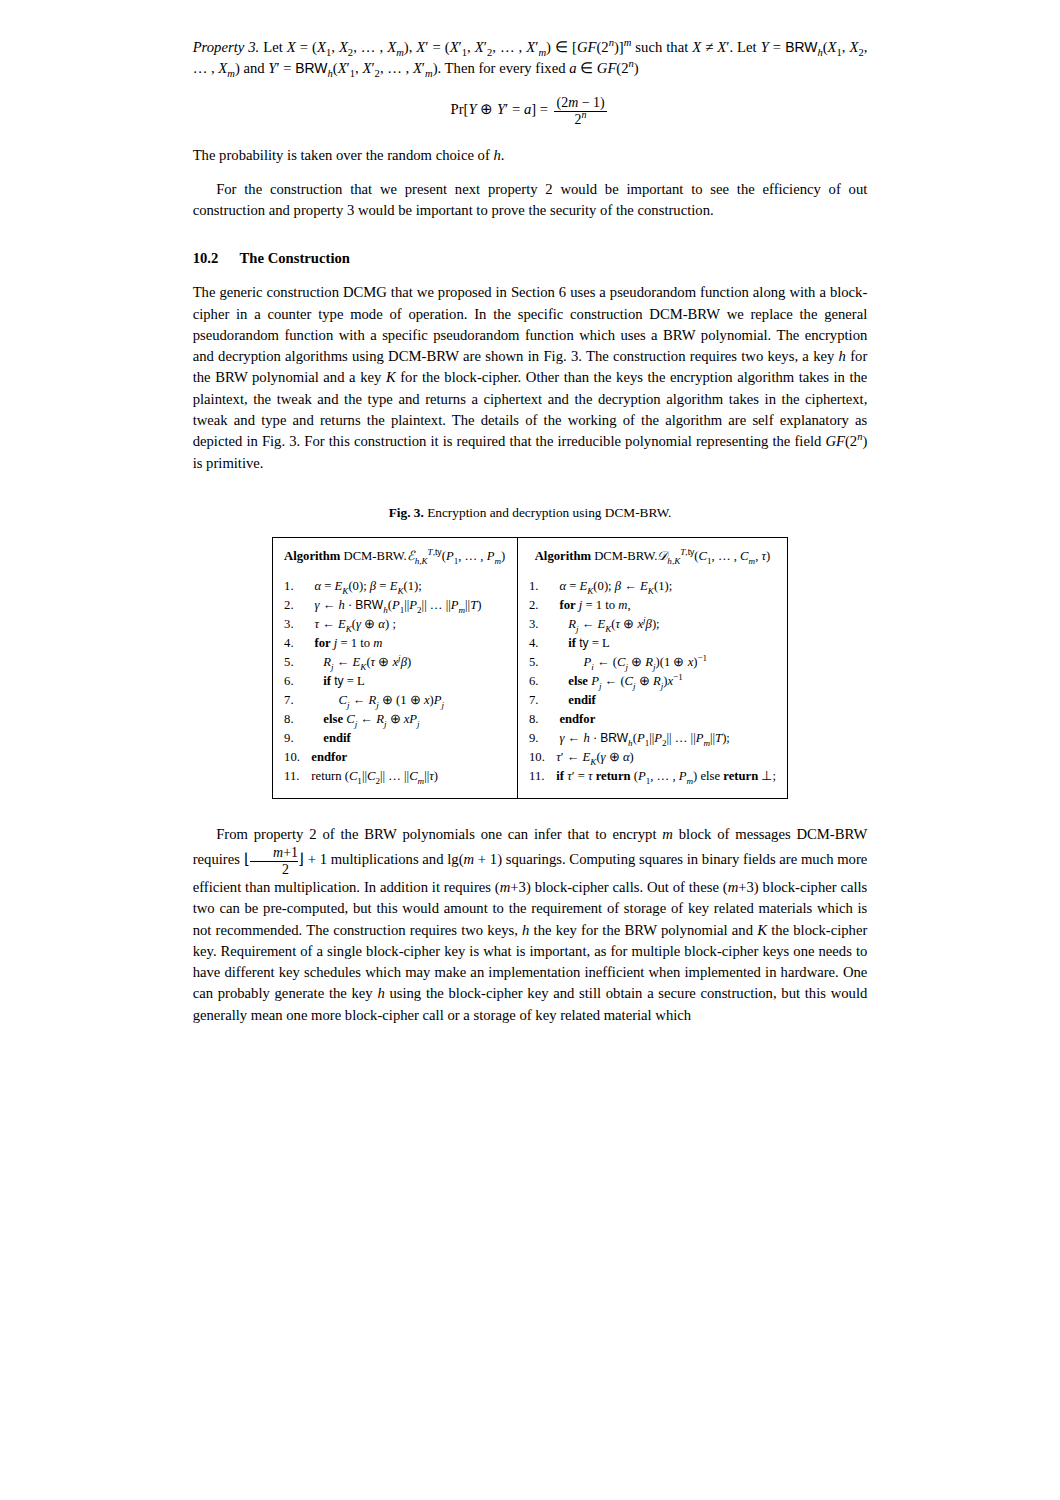Property 3. Let X = (X1, X2, … , Xm), X′ = (X′1, X′2, … , X′m) ∈ [GF(2n)]m such that X ≠ X′. Let Y = BRWh(X1, X2, … , Xm) and Y′ = BRWh(X′1, X′2, … , X′m). Then for every fixed a ∈ GF(2n)
Pr[Y ⊕ Y′ = a] = (2m − 1) 2n
The probability is taken over the random choice of h.
For the construction that we present next property 2 would be important to see the efficiency of out construction and property 3 would be important to prove the security of the construction.
10.2 The Construction
The generic construction DCMG that we proposed in Section 6 uses a pseudorandom function along with a block-cipher in a counter type mode of operation. In the specific construction DCM-BRW we replace the general pseudorandom function with a specific pseudorandom function which uses a BRW polynomial. The encryption and decryption algorithms using DCM-BRW are shown in Fig. 3. The construction requires two keys, a key h for the BRW polynomial and a key K for the block-cipher. Other than the keys the encryption algorithm takes in the plaintext, the tweak and the type and returns a ciphertext and the decryption algorithm takes in the ciphertext, tweak and type and returns the plaintext. The details of the working of the algorithm are self explanatory as depicted in Fig. 3. For this construction it is required that the irreducible polynomial representing the field GF(2n) is primitive.
Fig. 3. Encryption and decryption using DCM-BRW.
| Algorithm DCM-BRW. ℰ h , K T , ty ( P 1 , … , P m ) 1. α = E K (0); β = E K (1); 2. γ ← h · BRW h ( P 1 // P 2 // … // P m // T ) 3. τ ← E K ( γ ⊕ α ) ; 4. for j = 1 to m 5. R j ← E K ( τ ⊕ x j β ) 6. if ty = L 7. C j ← R j ⊕ (1 ⊕ x ) P j 8. else C j ← R j ⊕ xP j 9. endif 10. endfor 11. return ( C 1 // C 2 // … // C m // τ ) | Algorithm DCM-BRW. 𝒟 h , K T , ty ( C 1 , … , C m , τ ) 1. α = E K (0); β ← E K (1); 2. for j = 1 to m , 3. R j ← E K ( τ ⊕ x j β ); 4. if ty = L 5. P i ← ( C j ⊕ R j )(1 ⊕ x ) −1 6. else P j ← ( C j ⊕ R j ) x −1 7. endif 8. endfor 9. γ ← h · BRW h ( P 1 // P 2 // … // P m // T ); 10. τ ′ ← E K ( γ ⊕ α ) 11. if τ ′ = τ return ( P 1 , … , P m ) else return ⊥; |
From property 2 of the BRW polynomials one can infer that to encrypt m block of messages DCM-BRW requires ⌊m+12⌋ + 1 multiplications and lg(m + 1) squarings. Computing squares in binary fields are much more efficient than multiplication. In addition it requires (m+3) block-cipher calls. Out of these (m+3) block-cipher calls two can be pre-computed, but this would amount to the requirement of storage of key related materials which is not recommended. The construction requires two keys, h the key for the BRW polynomial and K the block-cipher key. Requirement of a single block-cipher key is what is important, as for multiple block-cipher keys one needs to have different key schedules which may make an implementation inefficient when implemented in hardware. One can probably generate the key h using the block-cipher key and still obtain a secure construction, but this would generally mean one more block-cipher call or a storage of key related material which